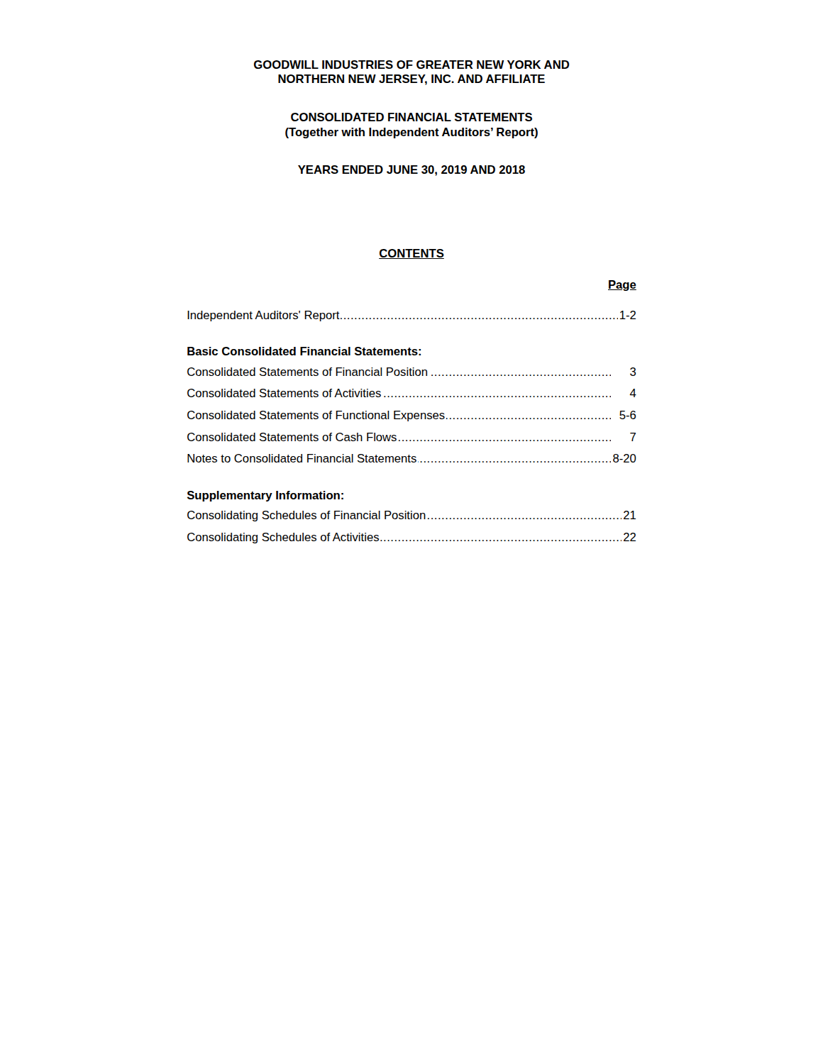GOODWILL INDUSTRIES OF GREATER NEW YORK AND
NORTHERN NEW JERSEY, INC. AND AFFILIATE
CONSOLIDATED FINANCIAL STATEMENTS
(Together with Independent Auditors’ Report)
YEARS ENDED JUNE 30, 2019 AND 2018
CONTENTS
Page
| Independent Auditors' Report | 1-2 |
Basic Consolidated Financial Statements:
| Consolidated Statements of Financial Position | 3 |
| Consolidated Statements of Activities | 4 |
| Consolidated Statements of Functional Expenses | 5-6 |
| Consolidated Statements of Cash Flows | 7 |
| Notes to Consolidated Financial Statements | 8-20 |
Supplementary Information:
| Consolidating Schedules of Financial Position | 21 |
| Consolidating Schedules of Activities | 22 |